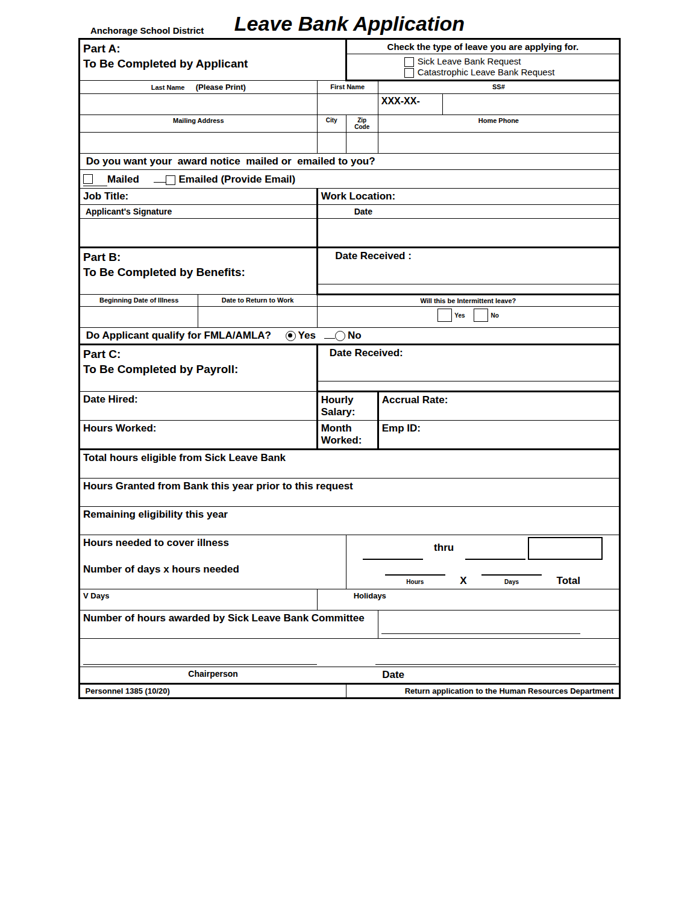Leave Bank Application
Anchorage School District
| Part A: To Be Completed by Applicant | Check the type of leave you are applying for. |
| Sick Leave Bank Request Catastrophic Leave Bank Request |
| Last Name (Please Print) | First Name | SS# |
| | | XXX-XX- | |
| Mailing Address | City | Zip Code | Home Phone |
| Do you want your award notice mailed or emailed to you? |
| Mailed Emailed (Provide Email) |
| Job Title: | Work Location: |
| Applicant's Signature | Date |
| Part B: To Be Completed by Benefits: | Date Received : |
| Beginning Date of Illness | Date to Return to Work | Will this be Intermittent leave? |
| | | Yes No |
| Do Applicant qualify for FMLA/AMLA? Yes No |
| Part C: To Be Completed by Payroll: | Date Received: |
| Date Hired: | Hourly Salary: | Accrual Rate: |
| Hours Worked: | Month Worked: | Emp ID: |
| Total hours eligible from Sick Leave Bank |
| Hours Granted from Bank this year prior to this request |
| Remaining eligibility this year |
| Hours needed to cover illness | thru |
| Number of days x hours needed | Hours X Days Total |
| V Days | Holidays |
| Number of hours awarded by Sick Leave Bank Committee | |
| Chairperson | Date |
| Personnel 1385 (10/20) | Return application to the Human Resources Department |